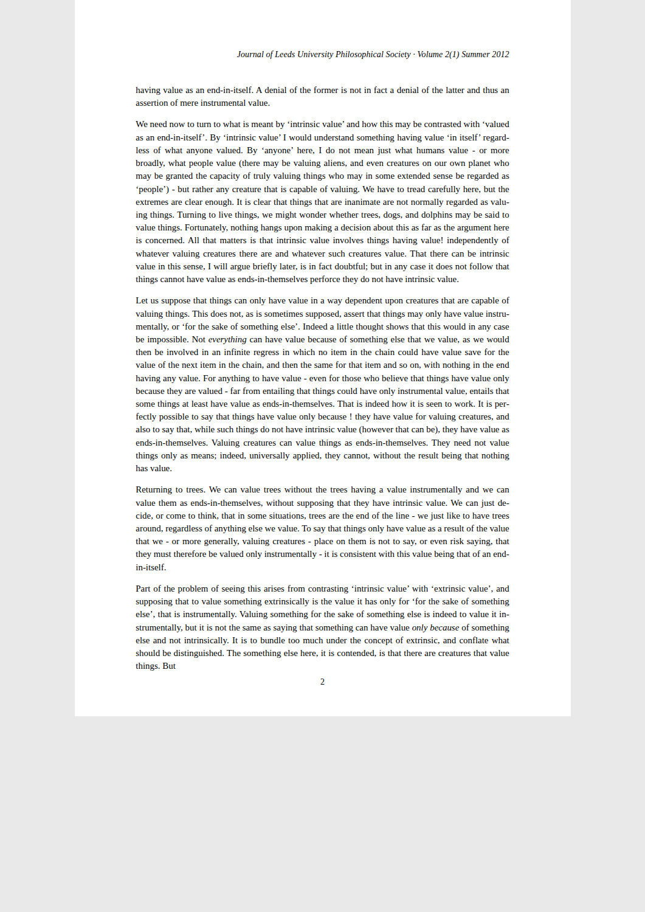Journal of Leeds University Philosophical Society · Volume 2(1) Summer 2012
having value as an end-in-itself. A denial of the former is not in fact a denial of the latter and thus an assertion of mere instrumental value.
We need now to turn to what is meant by ‘intrinsic value’ and how this may be contrasted with ‘valued as an end-in-itself’. By ‘intrinsic value’ I would understand something having value ‘in itself’ regardless of what anyone valued. By ‘anyone’ here, I do not mean just what humans value - or more broadly, what people value (there may be valuing aliens, and even creatures on our own planet who may be granted the capacity of truly valuing things who may in some extended sense be regarded as ‘people’) - but rather any creature that is capable of valuing. We have to tread carefully here, but the extremes are clear enough. It is clear that things that are inanimate are not normally regarded as valuing things. Turning to live things, we might wonder whether trees, dogs, and dolphins may be said to value things. Fortunately, nothing hangs upon making a decision about this as far as the argument here is concerned. All that matters is that intrinsic value involves things having value! independently of whatever valuing creatures there are and whatever such creatures value. That there can be intrinsic value in this sense, I will argue briefly later, is in fact doubtful; but in any case it does not follow that things cannot have value as ends-in-themselves perforce they do not have intrinsic value.
Let us suppose that things can only have value in a way dependent upon creatures that are capable of valuing things. This does not, as is sometimes supposed, assert that things may only have value instrumentally, or ‘for the sake of something else’. Indeed a little thought shows that this would in any case be impossible. Not everything can have value because of something else that we value, as we would then be involved in an infinite regress in which no item in the chain could have value save for the value of the next item in the chain, and then the same for that item and so on, with nothing in the end having any value. For anything to have value - even for those who believe that things have value only because they are valued - far from entailing that things could have only instrumental value, entails that some things at least have value as ends-in-themselves. That is indeed how it is seen to work. It is perfectly possible to say that things have value only because ! they have value for valuing creatures, and also to say that, while such things do not have intrinsic value (however that can be), they have value as ends-in-themselves. Valuing creatures can value things as ends-in-themselves. They need not value things only as means; indeed, universally applied, they cannot, without the result being that nothing has value.
Returning to trees. We can value trees without the trees having a value instrumentally and we can value them as ends-in-themselves, without supposing that they have intrinsic value. We can just decide, or come to think, that in some situations, trees are the end of the line - we just like to have trees around, regardless of anything else we value. To say that things only have value as a result of the value that we - or more generally, valuing creatures - place on them is not to say, or even risk saying, that they must therefore be valued only instrumentally - it is consistent with this value being that of an end-in-itself.
Part of the problem of seeing this arises from contrasting ‘intrinsic value’ with ‘extrinsic value’, and supposing that to value something extrinsically is the value it has only for ‘for the sake of something else’, that is instrumentally. Valuing something for the sake of something else is indeed to value it instrumentally, but it is not the same as saying that something can have value only because of something else and not intrinsically. It is to bundle too much under the concept of extrinsic, and conflate what should be distinguished. The something else here, it is contended, is that there are creatures that value things. But
2